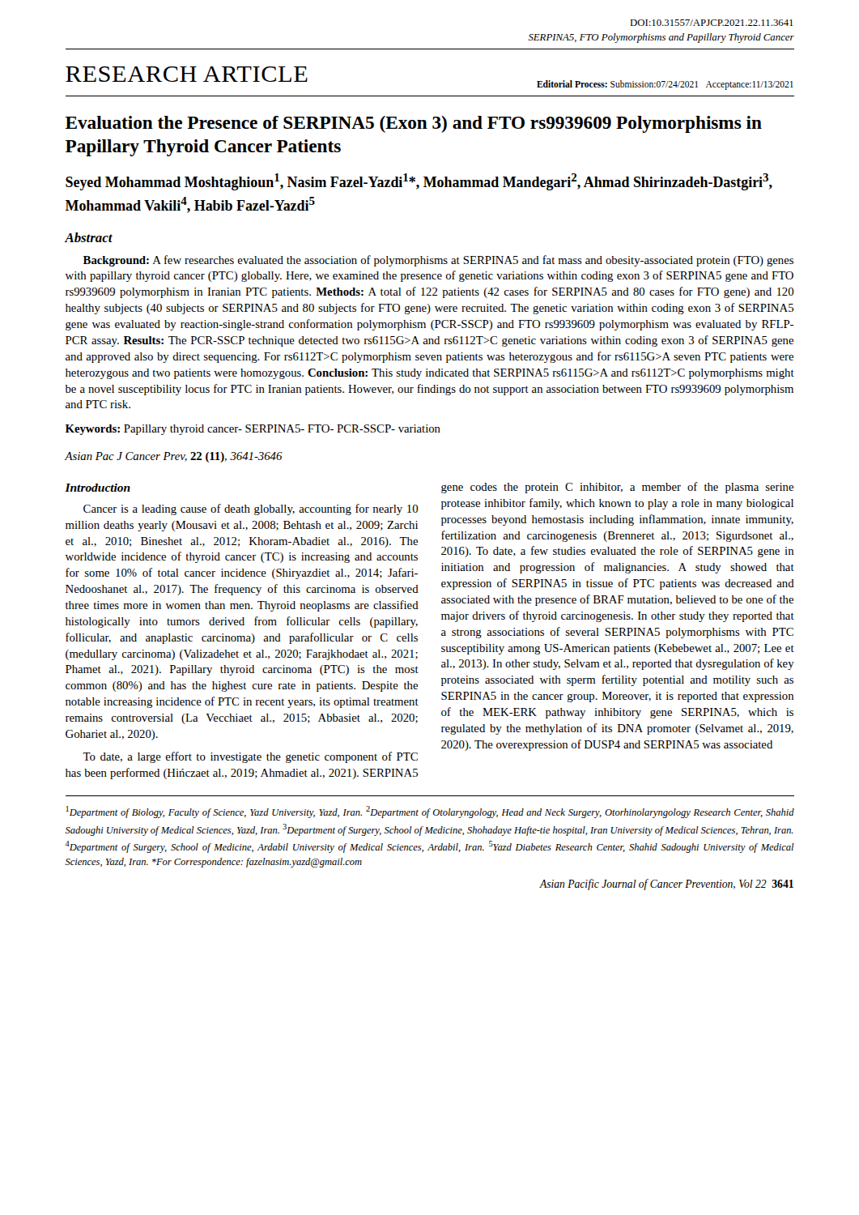DOI:10.31557/APJCP.2021.22.11.3641
SERPINA5, FTO Polymorphisms and Papillary Thyroid Cancer
RESEARCH ARTICLE
Editorial Process: Submission:07/24/2021 Acceptance:11/13/2021
Evaluation the Presence of SERPINA5 (Exon 3) and FTO rs9939609 Polymorphisms in Papillary Thyroid Cancer Patients
Seyed Mohammad Moshtaghioun1, Nasim Fazel-Yazdi1*, Mohammad Mandegari2, Ahmad Shirinzadeh-Dastgiri3, Mohammad Vakili4, Habib Fazel-Yazdi5
Abstract
Background: A few researches evaluated the association of polymorphisms at SERPINA5 and fat mass and obesity-associated protein (FTO) genes with papillary thyroid cancer (PTC) globally. Here, we examined the presence of genetic variations within coding exon 3 of SERPINA5 gene and FTO rs9939609 polymorphism in Iranian PTC patients. Methods: A total of 122 patients (42 cases for SERPINA5 and 80 cases for FTO gene) and 120 healthy subjects (40 subjects or SERPINA5 and 80 subjects for FTO gene) were recruited. The genetic variation within coding exon 3 of SERPINA5 gene was evaluated by reaction-single-strand conformation polymorphism (PCR-SSCP) and FTO rs9939609 polymorphism was evaluated by RFLP-PCR assay. Results: The PCR-SSCP technique detected two rs6115G>A and rs6112T>C genetic variations within coding exon 3 of SERPINA5 gene and approved also by direct sequencing. For rs6112T>C polymorphism seven patients was heterozygous and for rs6115G>A seven PTC patients were heterozygous and two patients were homozygous. Conclusion: This study indicated that SERPINA5 rs6115G>A and rs6112T>C polymorphisms might be a novel susceptibility locus for PTC in Iranian patients. However, our findings do not support an association between FTO rs9939609 polymorphism and PTC risk.
Keywords: Papillary thyroid cancer- SERPINA5- FTO- PCR-SSCP- variation
Asian Pac J Cancer Prev, 22 (11), 3641-3646
Introduction
Cancer is a leading cause of death globally, accounting for nearly 10 million deaths yearly (Mousavi et al., 2008; Behtash et al., 2009; Zarchi et al., 2010; Bineshet al., 2012; Khoram-Abadiet al., 2016). The worldwide incidence of thyroid cancer (TC) is increasing and accounts for some 10% of total cancer incidence (Shiryazdiet al., 2014; Jafari-Nedooshanet al., 2017). The frequency of this carcinoma is observed three times more in women than men. Thyroid neoplasms are classified histologically into tumors derived from follicular cells (papillary, follicular, and anaplastic carcinoma) and parafollicular or C cells (medullary carcinoma) (Valizadehet et al., 2020; Farajkhodaet al., 2021; Phamet al., 2021). Papillary thyroid carcinoma (PTC) is the most common (80%) and has the highest cure rate in patients. Despite the notable increasing incidence of PTC in recent years, its optimal treatment remains controversial (La Vecchiaet al., 2015; Abbasiet al., 2020; Gohariet al., 2020).
To date, a large effort to investigate the genetic component of PTC has been performed (Hińczaet al., 2019; Ahmadiet al., 2021). SERPINA5 gene codes the protein C inhibitor, a member of the plasma serine protease inhibitor family, which known to play a role in many biological processes beyond hemostasis including inflammation, innate immunity, fertilization and carcinogenesis (Brenneret al., 2013; Sigurdsonet al., 2016). To date, a few studies evaluated the role of SERPINA5 gene in initiation and progression of malignancies. A study showed that expression of SERPINA5 in tissue of PTC patients was decreased and associated with the presence of BRAF mutation, believed to be one of the major drivers of thyroid carcinogenesis. In other study they reported that a strong associations of several SERPINA5 polymorphisms with PTC susceptibility among US-American patients (Kebebewet al., 2007; Lee et al., 2013). In other study, Selvam et al., reported that dysregulation of key proteins associated with sperm fertility potential and motility such as SERPINA5 in the cancer group. Moreover, it is reported that expression of the MEK-ERK pathway inhibitory gene SERPINA5, which is regulated by the methylation of its DNA promoter (Selvamet al., 2019, 2020). The overexpression of DUSP4 and SERPINA5 was associated
1Department of Biology, Faculty of Science, Yazd University, Yazd, Iran. 2Department of Otolaryngology, Head and Neck Surgery, Otorhinolaryngology Research Center, Shahid Sadoughi University of Medical Sciences, Yazd, Iran. 3Department of Surgery, School of Medicine, Shohadaye Hafte-tie hospital, Iran University of Medical Sciences, Tehran, Iran. 4Department of Surgery, School of Medicine, Ardabil University of Medical Sciences, Ardabil, Iran. 5Yazd Diabetes Research Center, Shahid Sadoughi University of Medical Sciences, Yazd, Iran. *For Correspondence: fazelnasim.yazd@gmail.com
Asian Pacific Journal of Cancer Prevention, Vol 22 3641